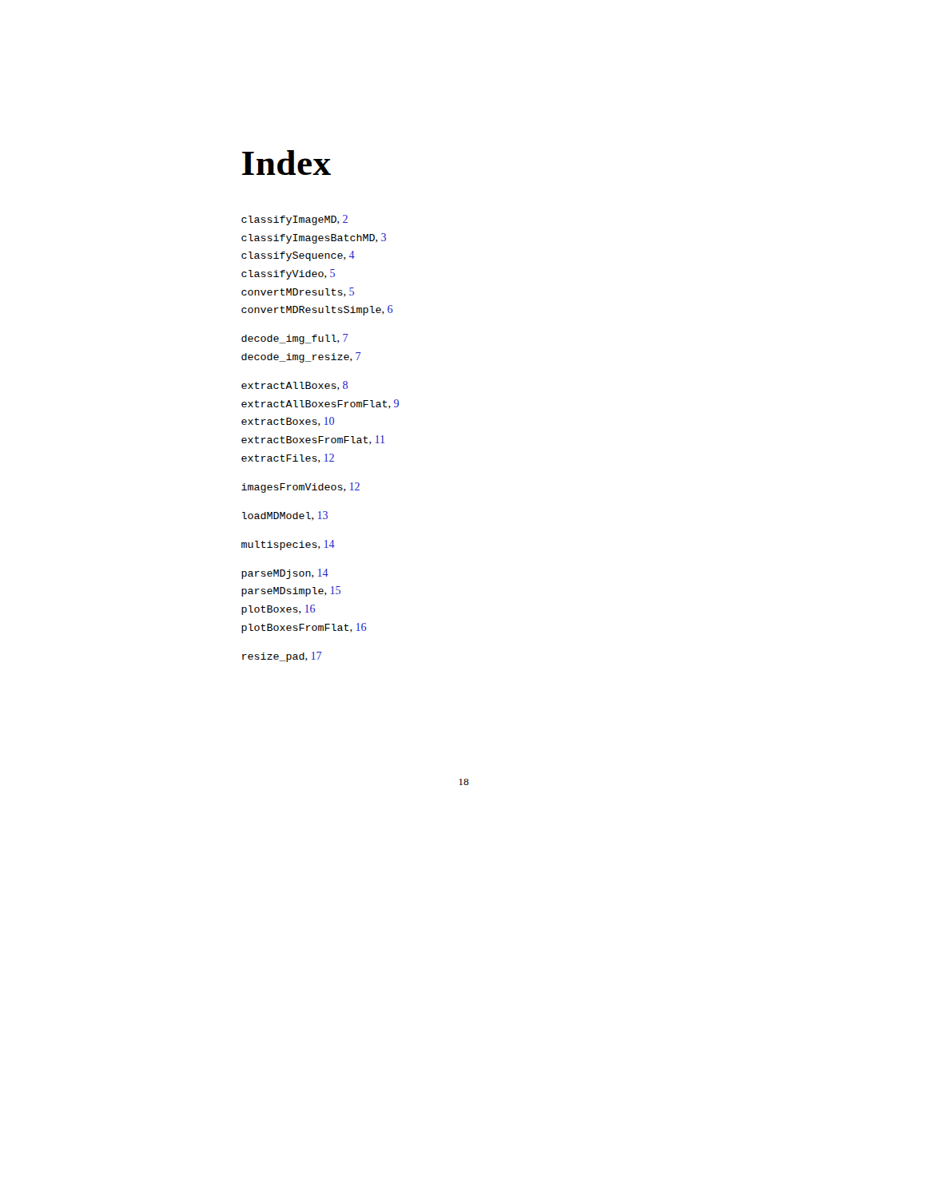Index
classifyImageMD, 2
classifyImagesBatchMD, 3
classifySequence, 4
classifyVideo, 5
convertMDresults, 5
convertMDResultsSimple, 6
decode_img_full, 7
decode_img_resize, 7
extractAllBoxes, 8
extractAllBoxesFromFlat, 9
extractBoxes, 10
extractBoxesFromFlat, 11
extractFiles, 12
imagesFromVideos, 12
loadMDModel, 13
multispecies, 14
parseMDjson, 14
parseMDsimple, 15
plotBoxes, 16
plotBoxesFromFlat, 16
resize_pad, 17
18